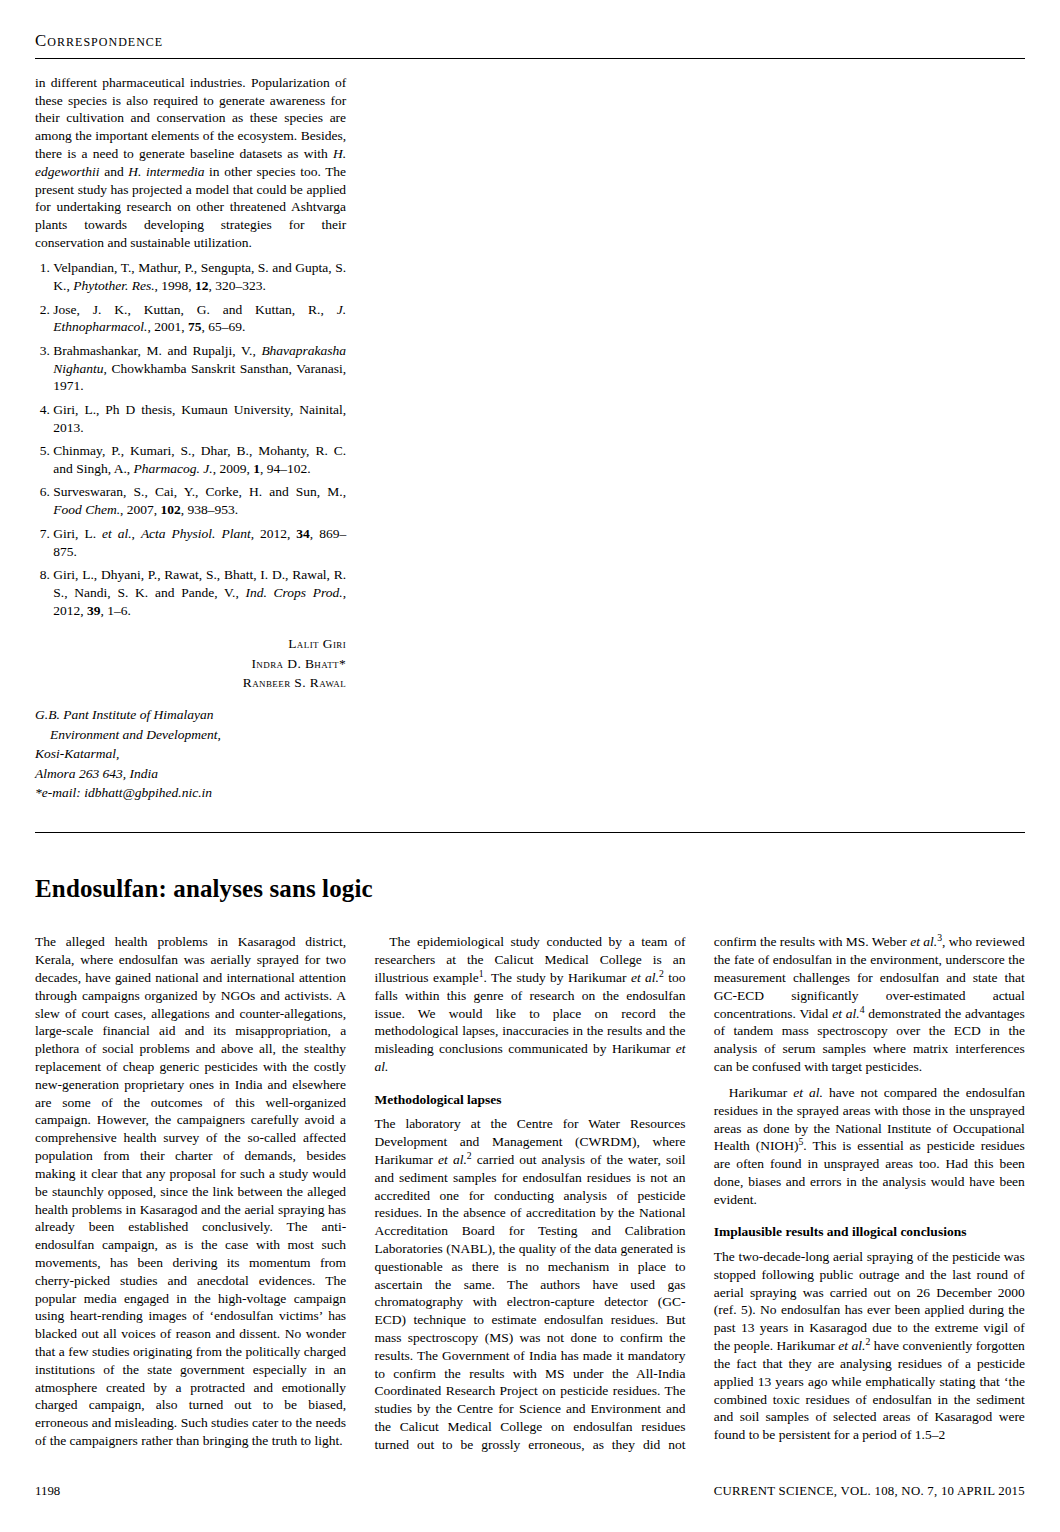Correspondence
in different pharmaceutical industries. Popularization of these species is also required to generate awareness for their cultivation and conservation as these species are among the important elements of the ecosystem. Besides, there is a need to generate baseline datasets as with H. edgeworthii and H. intermedia in other species too. The present study has projected a model that could be applied for undertaking research on other threatened Ashtvarga plants towards developing strategies for their conservation and sustainable utilization.
Velpandian, T., Mathur, P., Sengupta, S. and Gupta, S. K., Phytother. Res., 1998, 12, 320–323.
Jose, J. K., Kuttan, G. and Kuttan, R., J. Ethnopharmacol., 2001, 75, 65–69.
Brahmashankar, M. and Rupalji, V., Bhavaprakasha Nighantu, Chowkhamba Sanskrit Sansthan, Varanasi, 1971.
Giri, L., Ph D thesis, Kumaun University, Nainital, 2013.
Chinmay, P., Kumari, S., Dhar, B., Mohanty, R. C. and Singh, A., Pharmacog. J., 2009, 1, 94–102.
Surveswaran, S., Cai, Y., Corke, H. and Sun, M., Food Chem., 2007, 102, 938–953.
Giri, L. et al., Acta Physiol. Plant, 2012, 34, 869–875.
Giri, L., Dhyani, P., Rawat, S., Bhatt, I. D., Rawal, R. S., Nandi, S. K. and Pande, V., Ind. Crops Prod., 2012, 39, 1–6.
Lalit Giri
Indra D. Bhatt*
Ranbeer S. Rawal
G.B. Pant Institute of Himalayan
Environment and Development, Kosi-Katarmal,
Almora 263 643, India
*e-mail: idbhatt@gbpihed.nic.in
Endosulfan: analyses sans logic
The alleged health problems in Kasaragod district, Kerala, where endosulfan was aerially sprayed for two decades, have gained national and international attention through campaigns organized by NGOs and activists. A slew of court cases, allegations and counter-allegations, large-scale financial aid and its misappropriation, a plethora of social problems and above all, the stealthy replacement of cheap generic pesticides with the costly new-generation proprietary ones in India and elsewhere are some of the outcomes of this well-organized campaign. However, the campaigners carefully avoid a comprehensive health survey of the so-called affected population from their charter of demands, besides making it clear that any proposal for such a study would be staunchly opposed, since the link between the alleged health problems in Kasaragod and the aerial spraying has already been established conclusively. The anti-endosulfan campaign, as is the case with most such movements, has been deriving its momentum from cherry-picked studies and anecdotal evidences. The popular media engaged in the high-voltage campaign using heart-rending images of ‘endosulfan victims’ has blacked out all voices of reason and dissent. No wonder that a few studies originating from the politically charged institutions of the state government especially in an atmosphere created by a protracted and emotionally charged campaign, also turned out to be biased, erroneous and misleading. Such studies cater to the needs of the campaigners rather than bringing the truth to light.
The epidemiological study conducted by a team of researchers at the Calicut Medical College is an illustrious example1. The study by Harikumar et al.2 too falls within this genre of research on the endosulfan issue. We would like to place on record the methodological lapses, inaccuracies in the results and the misleading conclusions communicated by Harikumar et al.
Methodological lapses
The laboratory at the Centre for Water Resources Development and Management (CWRDM), where Harikumar et al.2 carried out analysis of the water, soil and sediment samples for endosulfan residues is not an accredited one for conducting analysis of pesticide residues. In the absence of accreditation by the National Accreditation Board for Testing and Calibration Laboratories (NABL), the quality of the data generated is questionable as there is no mechanism in place to ascertain the same. The authors have used gas chromatography with electron-capture detector (GC-ECD) technique to estimate endosulfan residues. But mass spectroscopy (MS) was not done to confirm the results. The Government of India has made it mandatory to confirm the results with MS under the All-India Coordinated Research Project on pesticide residues. The studies by the Centre for Science and Environment and the Calicut Medical College on endosulfan residues turned out to be grossly erroneous, as they did not confirm the results with MS. Weber et al.3, who reviewed the fate of endosulfan in the environment, underscore the measurement challenges for endosulfan and state that GC-ECD significantly over-estimated actual concentrations. Vidal et al.4 demonstrated the advantages of tandem mass spectroscopy over the ECD in the analysis of serum samples where matrix interferences can be confused with target pesticides.
Harikumar et al. have not compared the endosulfan residues in the sprayed areas with those in the unsprayed areas as done by the National Institute of Occupational Health (NIOH)5. This is essential as pesticide residues are often found in unsprayed areas too. Had this been done, biases and errors in the analysis would have been evident.
Implausible results and illogical conclusions
The two-decade-long aerial spraying of the pesticide was stopped following public outrage and the last round of aerial spraying was carried out on 26 December 2000 (ref. 5). No endosulfan has ever been applied during the past 13 years in Kasaragod due to the extreme vigil of the people. Harikumar et al.2 have conveniently forgotten the fact that they are analysing residues of a pesticide applied 13 years ago while emphatically stating that ‘the combined toxic residues of endosulfan in the sediment and soil samples of selected areas of Kasaragod were found to be persistent for a period of 1.5–2
1198
CURRENT SCIENCE, VOL. 108, NO. 7, 10 APRIL 2015